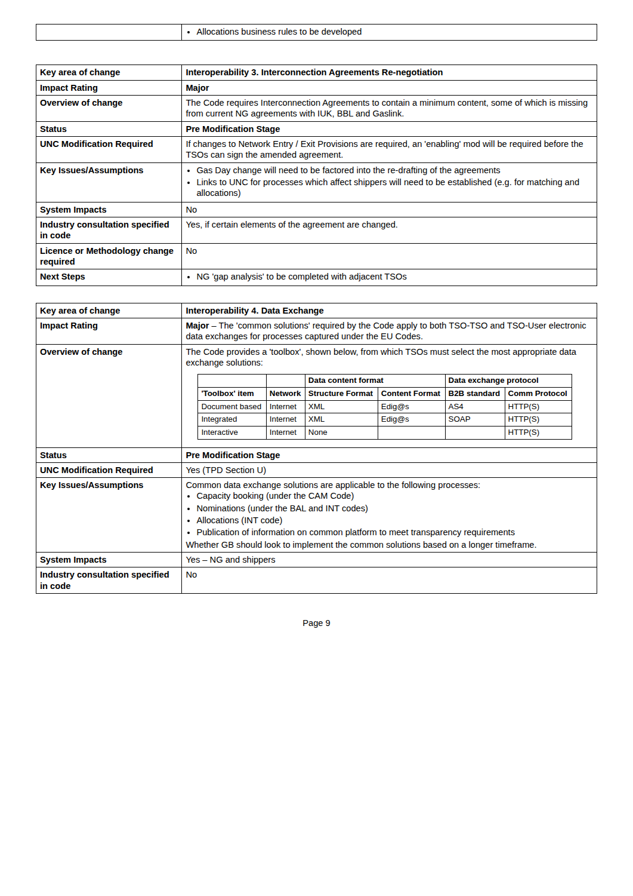| | Allocations business rules to be developed |
| Key area of change | Interoperability 3. Interconnection Agreements Re-negotiation |
| Impact Rating | Major |
| Overview of change | The Code requires Interconnection Agreements to contain a minimum content, some of which is missing from current NG agreements with IUK, BBL and Gaslink. |
| Status | Pre Modification Stage |
| UNC Modification Required | If changes to Network Entry / Exit Provisions are required, an 'enabling' mod will be required before the TSOs can sign the amended agreement. |
| Key Issues/Assumptions | Gas Day change will need to be factored into the re-drafting of the agreements Links to UNC for processes which affect shippers will need to be established (e.g. for matching and allocations) |
| System Impacts | No |
| Industry consultation specified in code | Yes, if certain elements of the agreement are changed. |
| Licence or Methodology change required | No |
| Next Steps | NG 'gap analysis' to be completed with adjacent TSOs |
| Key area of change | Interoperability 4. Data Exchange |
| Impact Rating | Major – The 'common solutions' required by the Code apply to both TSO-TSO and TSO-User electronic data exchanges for processes captured under the EU Codes. |
| Overview of change | The Code provides a 'toolbox', shown below, from which TSOs must select the most appropriate data exchange solutions: / / / Data content format / Data exchange protocol / / --- / --- / --- / --- / / 'Toolbox' item / Network / Structure Format / Content Format / B2B standard / Comm Protocol / / Document based / Internet / XML / Edig@s / AS4 / HTTP(S) / / Integrated / Internet / XML / Edig@s / SOAP / HTTP(S) / / Interactive / Internet / None / / / HTTP(S) / |
| Status | Pre Modification Stage |
| UNC Modification Required | Yes (TPD Section U) |
| Key Issues/Assumptions | Common data exchange solutions are applicable to the following processes: Capacity booking (under the CAM Code) Nominations (under the BAL and INT codes) Allocations (INT code) Publication of information on common platform to meet transparency requirements Whether GB should look to implement the common solutions based on a longer timeframe. |
| System Impacts | Yes – NG and shippers |
| Industry consultation specified in code | No |
Page 9